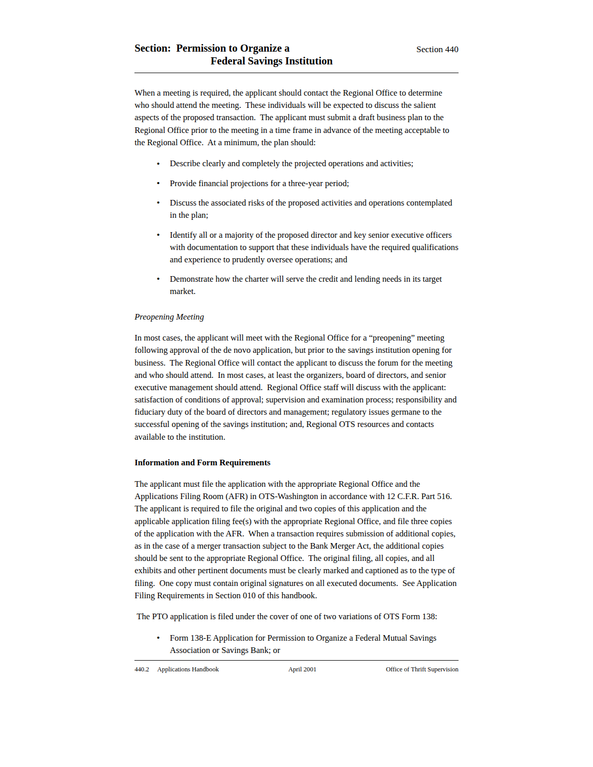Section: Permission to Organize a Federal Savings Institution
Section 440
When a meeting is required, the applicant should contact the Regional Office to determine who should attend the meeting. These individuals will be expected to discuss the salient aspects of the proposed transaction. The applicant must submit a draft business plan to the Regional Office prior to the meeting in a time frame in advance of the meeting acceptable to the Regional Office. At a minimum, the plan should:
Describe clearly and completely the projected operations and activities;
Provide financial projections for a three-year period;
Discuss the associated risks of the proposed activities and operations contemplated in the plan;
Identify all or a majority of the proposed director and key senior executive officers with documentation to support that these individuals have the required qualifications and experience to prudently oversee operations; and
Demonstrate how the charter will serve the credit and lending needs in its target market.
Preopening Meeting
In most cases, the applicant will meet with the Regional Office for a “preopening” meeting following approval of the de novo application, but prior to the savings institution opening for business. The Regional Office will contact the applicant to discuss the forum for the meeting and who should attend. In most cases, at least the organizers, board of directors, and senior executive management should attend. Regional Office staff will discuss with the applicant: satisfaction of conditions of approval; supervision and examination process; responsibility and fiduciary duty of the board of directors and management; regulatory issues germane to the successful opening of the savings institution; and, Regional OTS resources and contacts available to the institution.
Information and Form Requirements
The applicant must file the application with the appropriate Regional Office and the Applications Filing Room (AFR) in OTS-Washington in accordance with 12 C.F.R. Part 516. The applicant is required to file the original and two copies of this application and the applicable application filing fee(s) with the appropriate Regional Office, and file three copies of the application with the AFR. When a transaction requires submission of additional copies, as in the case of a merger transaction subject to the Bank Merger Act, the additional copies should be sent to the appropriate Regional Office. The original filing, all copies, and all exhibits and other pertinent documents must be clearly marked and captioned as to the type of filing. One copy must contain original signatures on all executed documents. See Application Filing Requirements in Section 010 of this handbook.
The PTO application is filed under the cover of one of two variations of OTS Form 138:
Form 138-E Application for Permission to Organize a Federal Mutual Savings Association or Savings Bank; or
440.2 Applications Handbook
April 2001
Office of Thrift Supervision